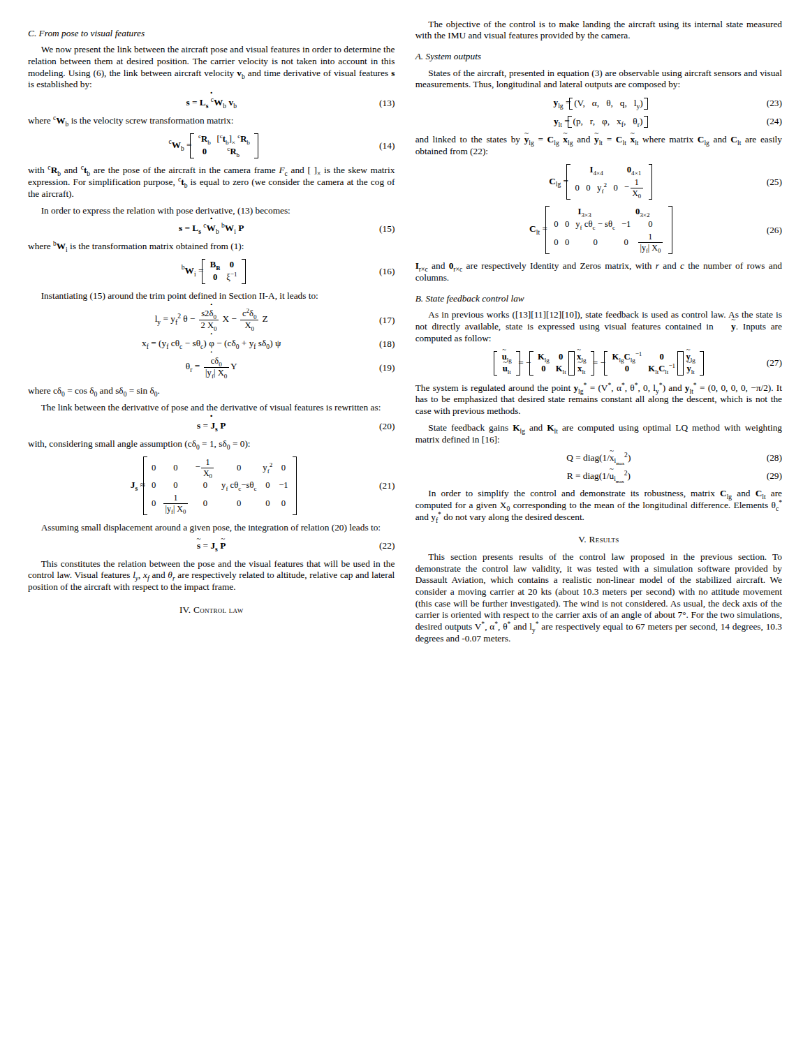C. From pose to visual features
We now present the link between the aircraft pose and visual features in order to determine the relation between them at desired position. The carrier velocity is not taken into account in this modeling. Using (6), the link between aircraft velocity vb and time derivative of visual features s is established by:
s = Ls cWb vb (13)
where cWb is the velocity screw transformation matrix:
cWb =
| c R b | [ c t b ] × c R b |
| 0 | c R b |
(14)
with cRb and ctb are the pose of the aircraft in the camera frame Fc and [ ]× is the skew matrix expression. For simplification purpose, ctb is equal to zero (we consider the camera at the cog of the aircraft).
In order to express the relation with pose derivative, (13) becomes:
s = Ls cWb bWi P (15)
where bWi is the transformation matrix obtained from (1):
bWi =
| B B | 0 |
| 0 | ξ −1 |
(16)
Instantiating (15) around the trim point defined in Section II-A, it leads to:
ly = yf2 θ − s2δ02 X0 X − c2δ0 X0 Z (17)
xf = (yf cθc − sθc) φ − (cδ0 + yf sδ0) ψ (18)
θr = cδ0|yf| X0 Y (19)
where cδ0 = cos δ0 and sδ0 = sin δ0.
The link between the derivative of pose and the derivative of visual features is rewritten as:
s = Js P (20)
with, considering small angle assumption (cδ0 = 1, sδ0 = 0):
Js ≈
| 0 | 0 | − 1 X 0 | 0 | y f 2 | 0 |
| 0 | 0 | 0 | y f cθ c −sθ c | 0 | −1 |
| 0 | 1 /y f / X 0 | 0 | 0 | 0 | 0 |
(21)
Assuming small displacement around a given pose, the integration of relation (20) leads to:
s = Js P (22)
This constitutes the relation between the pose and the visual features that will be used in the control law. Visual features ly, xf and θr are respectively related to altitude, relative cap and lateral position of the aircraft with respect to the impact frame.
IV. Control law
The objective of the control is to make landing the aircraft using its internal state measured with the IMU and visual features provided by the camera.
A. System outputs
States of the aircraft, presented in equation (3) are observable using aircraft sensors and visual measurements. Thus, longitudinal and lateral outputs are composed by:
ylg = (V, α, θ, q, ly) (23)
ylt = (p, r, φ, xf, θr) (24)
and linked to the states by ylg = Clg xlg and ylt = Clt xlt where matrix Clg and Clt are easily obtained from (22):
Clg =
| I 4×4 | 0 4×1 |
| 0 0 y f 2 0 | − 1 X 0 |
(25)
Clt =
| I 3×3 | 0 3×2 |
| 0 0 | y f cθ c − sθ c | −1 | 0 |
| 0 0 | 0 | 0 | 1 /y f / X 0 |
(26)
Ir×c and 0r×c are respectively Identity and Zeros matrix, with r and c the number of rows and columns.
B. State feedback control law
As in previous works ([13][11][12][10]), state feedback is used as control law. As the state is not directly available, state is expressed using visual features contained in y. Inputs are computed as follow:
| u lg |
| u lt |
= −
| K lg | 0 |
| 0 | K lt |
| x lg |
| x lt |
= −
| K lg C lg −1 | 0 |
| 0 | K lt C lt −1 |
| y lg |
| y lt |
(27)
The system is regulated around the point ylg* = (V*, α*, θ*, 0, ly*) and ylt* = (0, 0, 0, 0, −π/2). It has to be emphasized that desired state remains constant all along the descent, which is not the case with previous methods.
State feedback gains Klg and Klt are computed using optimal LQ method with weighting matrix defined in [16]:
Q = diag(1/ximax2) (28)
R = diag(1/uimax2) (29)
In order to simplify the control and demonstrate its robustness, matrix Clg and Clt are computed for a given X0 corresponding to the mean of the longitudinal difference. Elements θc* and yf* do not vary along the desired descent.
V. Results
This section presents results of the control law proposed in the previous section. To demonstrate the control law validity, it was tested with a simulation software provided by Dassault Aviation, which contains a realistic non-linear model of the stabilized aircraft. We consider a moving carrier at 20 kts (about 10.3 meters per second) with no attitude movement (this case will be further investigated). The wind is not considered. As usual, the deck axis of the carrier is oriented with respect to the carrier axis of an angle of about 7°. For the two simulations, desired outputs V*, α*, θ* and ly* are respectively equal to 67 meters per second, 14 degrees, 10.3 degrees and -0.07 meters.